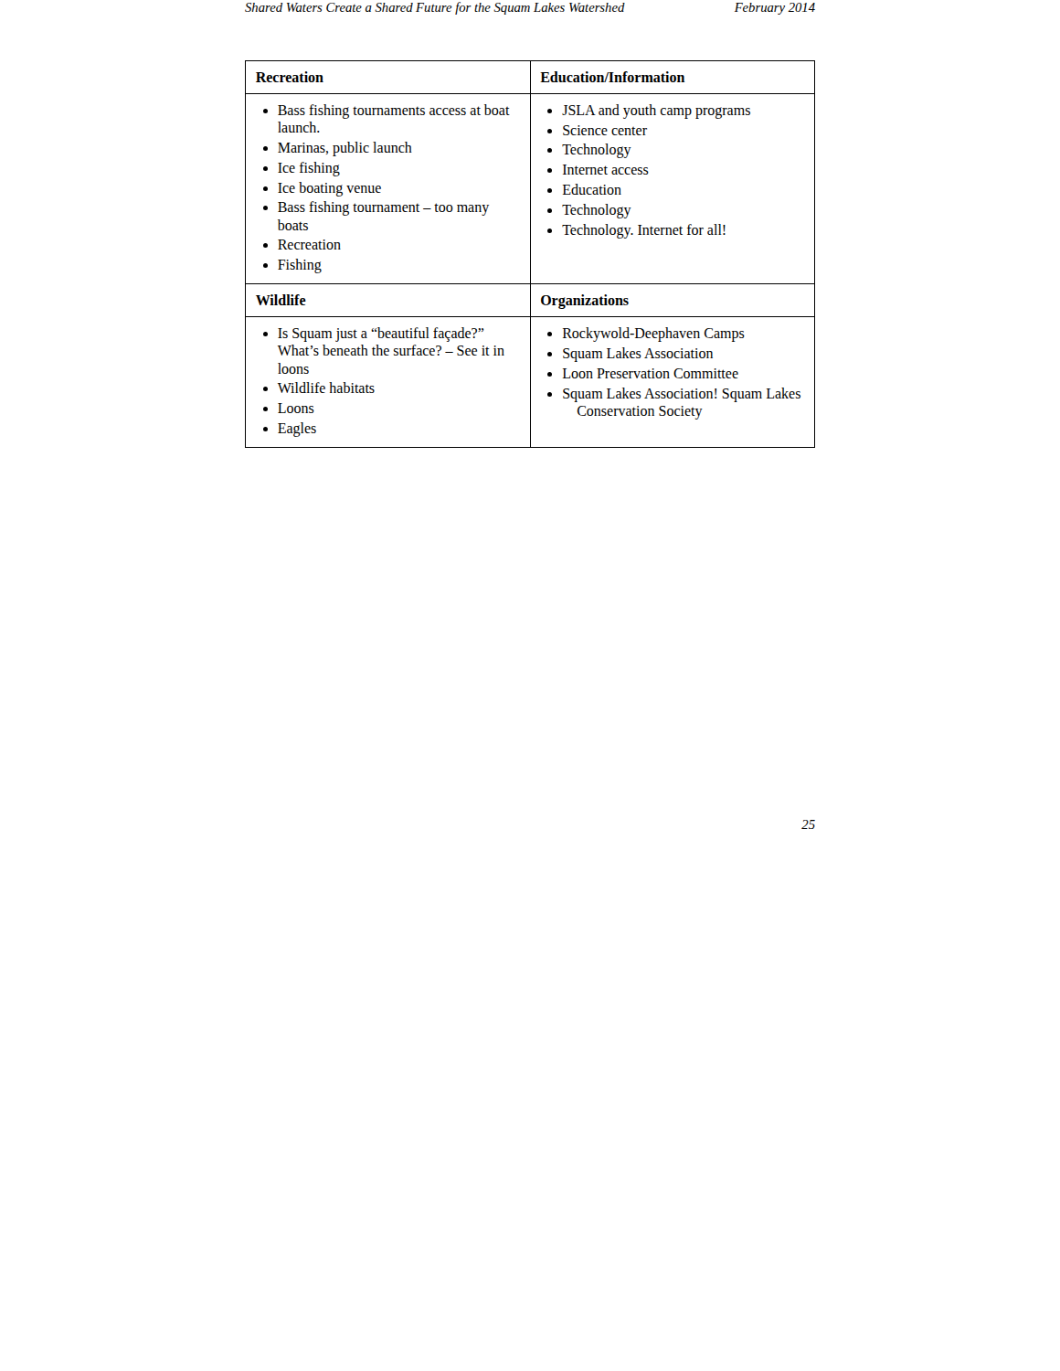Shared Waters Create a Shared Future for the Squam Lakes Watershed February 2014
| Recreation | Education/Information |
| --- | --- |
| Bass fishing tournaments access at boat launch. Marinas, public launch Ice fishing Ice boating venue Bass fishing tournament – too many boats Recreation Fishing | JSLA and youth camp programs Science center Technology Internet access Education Technology Technology. Internet for all! |
| Wildlife | Organizations |
| Is Squam just a “beautiful façade?” What’s beneath the surface? – See it in loons Wildlife habitats Loons Eagles | Rockywold-Deephaven Camps Squam Lakes Association Loon Preservation Committee Squam Lakes Association! Squam Lakes Conservation Society |
25